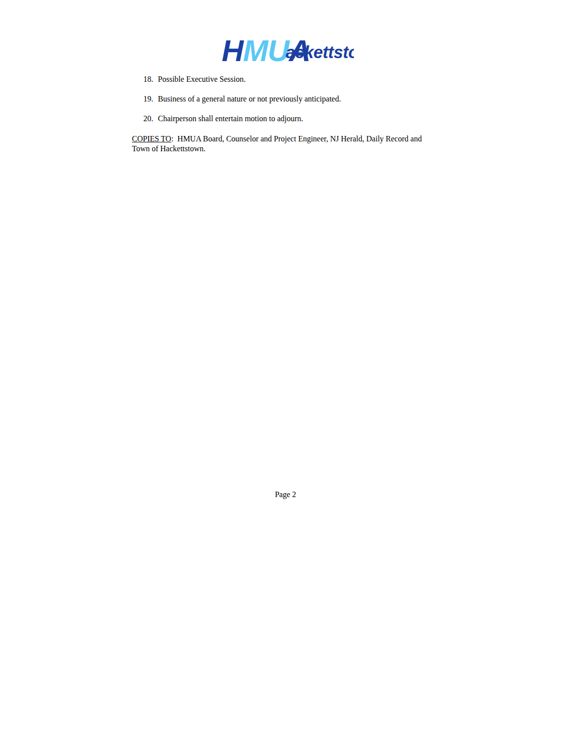HMU A ackettstown
18. Possible Executive Session.
19. Business of a general nature or not previously anticipated.
20. Chairperson shall entertain motion to adjourn.
COPIES TO: HMUA Board, Counselor and Project Engineer, NJ Herald, Daily Record and Town of Hackettstown.
Page 2